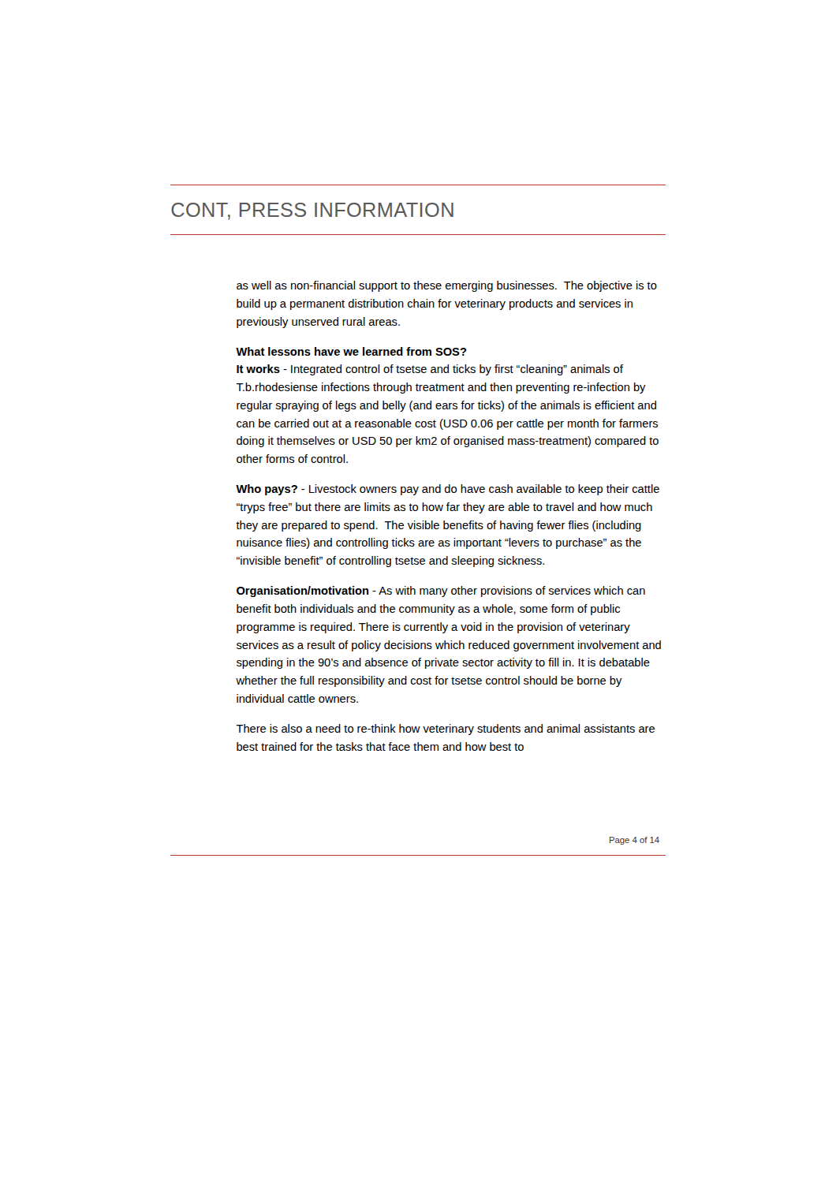Cont, Press Information
as well as non-financial support to these emerging businesses. The objective is to build up a permanent distribution chain for veterinary products and services in previously unserved rural areas.
What lessons have we learned from SOS?
It works - Integrated control of tsetse and ticks by first “cleaning” animals of T.b.rhodesiense infections through treatment and then preventing re-infection by regular spraying of legs and belly (and ears for ticks) of the animals is efficient and can be carried out at a reasonable cost (USD 0.06 per cattle per month for farmers doing it themselves or USD 50 per km2 of organised mass-treatment) compared to other forms of control.
Who pays? - Livestock owners pay and do have cash available to keep their cattle “tryps free” but there are limits as to how far they are able to travel and how much they are prepared to spend. The visible benefits of having fewer flies (including nuisance flies) and controlling ticks are as important “levers to purchase” as the “invisible benefit” of controlling tsetse and sleeping sickness.
Organisation/motivation - As with many other provisions of services which can benefit both individuals and the community as a whole, some form of public programme is required. There is currently a void in the provision of veterinary services as a result of policy decisions which reduced government involvement and spending in the 90’s and absence of private sector activity to fill in. It is debatable whether the full responsibility and cost for tsetse control should be borne by individual cattle owners.
There is also a need to re-think how veterinary students and animal assistants are best trained for the tasks that face them and how best to
Page 4 of 14